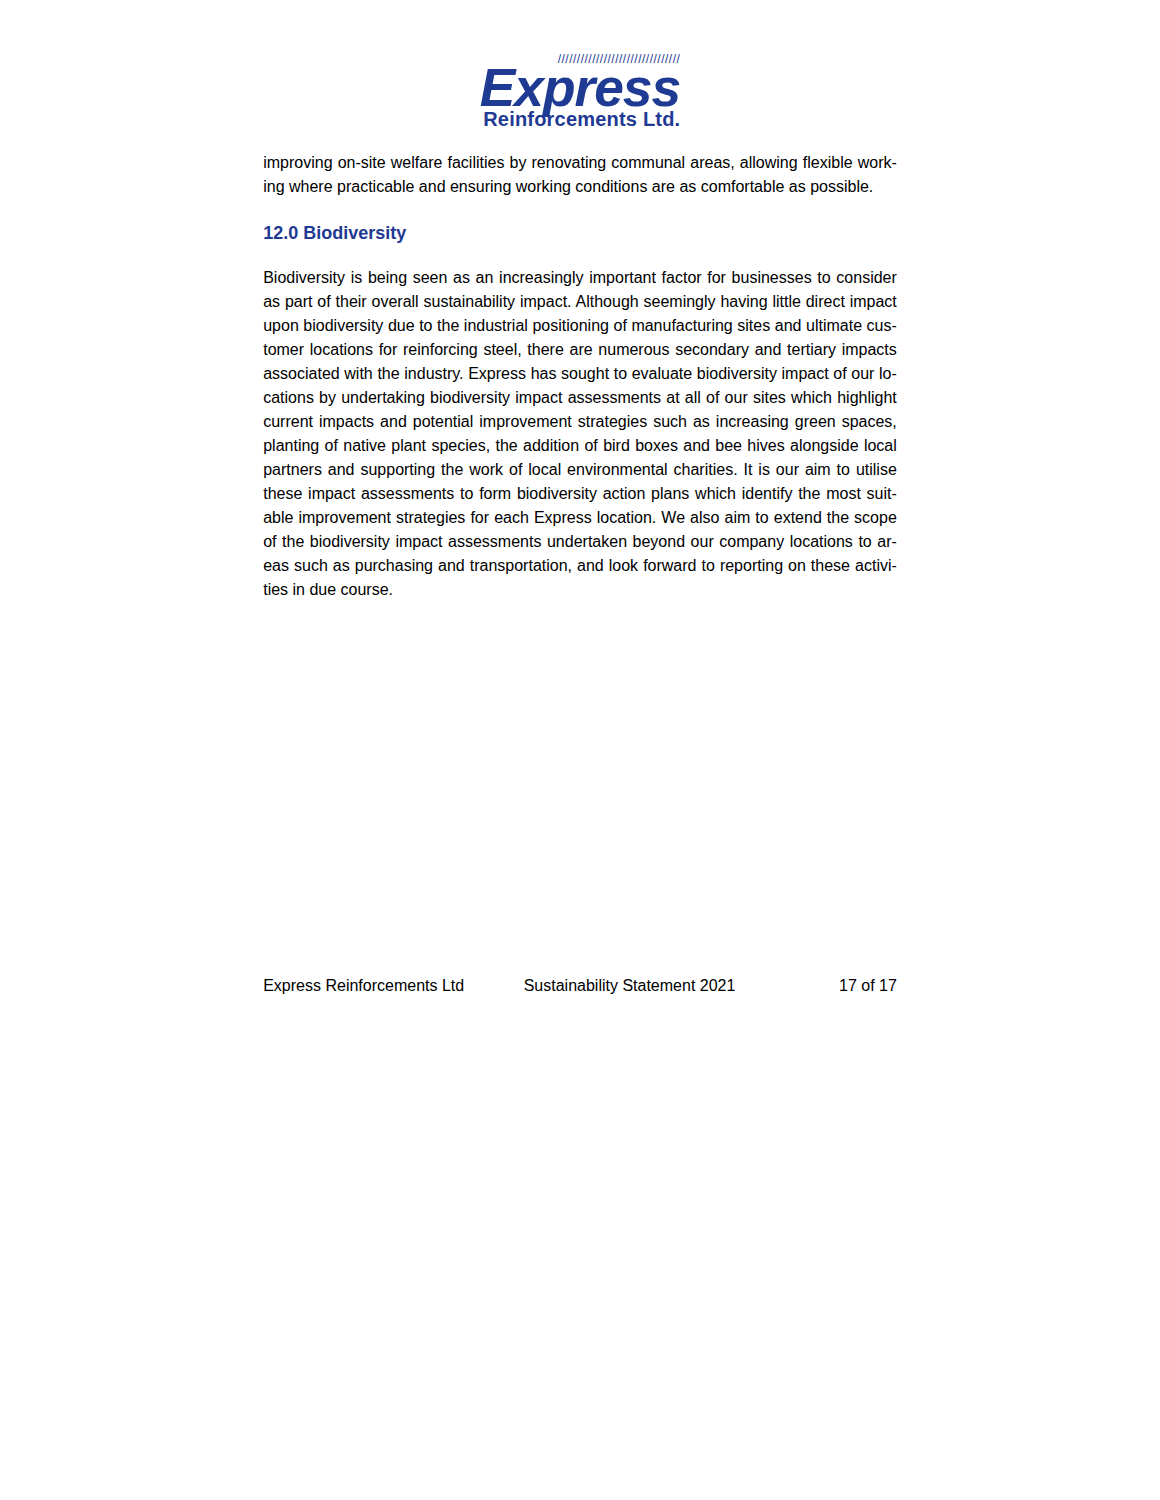////////////////////////////////
Express
Reinforcements Ltd.
improving on-site welfare facilities by renovating communal areas, allowing flexible working where practicable and ensuring working conditions are as comfortable as possible.
12.0 Biodiversity
Biodiversity is being seen as an increasingly important factor for businesses to consider as part of their overall sustainability impact. Although seemingly having little direct impact upon biodiversity due to the industrial positioning of manufacturing sites and ultimate customer locations for reinforcing steel, there are numerous secondary and tertiary impacts associated with the industry. Express has sought to evaluate biodiversity impact of our locations by undertaking biodiversity impact assessments at all of our sites which highlight current impacts and potential improvement strategies such as increasing green spaces, planting of native plant species, the addition of bird boxes and bee hives alongside local partners and supporting the work of local environmental charities. It is our aim to utilise these impact assessments to form biodiversity action plans which identify the most suitable improvement strategies for each Express location. We also aim to extend the scope of the biodiversity impact assessments undertaken beyond our company locations to areas such as purchasing and transportation, and look forward to reporting on these activities in due course.
Express Reinforcements Ltd Sustainability Statement 2021 17 of 17